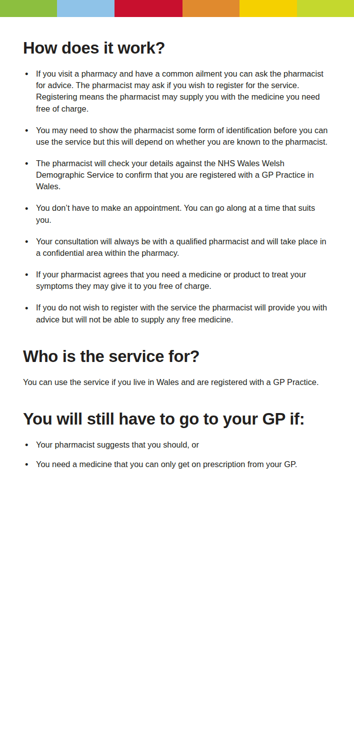How does it work?
If you visit a pharmacy and have a common ailment you can ask the pharmacist for advice. The pharmacist may ask if you wish to register for the service. Registering means the pharmacist may supply you with the medicine you need free of charge.
You may need to show the pharmacist some form of identification before you can use the service but this will depend on whether you are known to the pharmacist.
The pharmacist will check your details against the NHS Wales Welsh Demographic Service to confirm that you are registered with a GP Practice in Wales.
You don’t have to make an appointment. You can go along at a time that suits you.
Your consultation will always be with a qualified pharmacist and will take place in a confidential area within the pharmacy.
If your pharmacist agrees that you need a medicine or product to treat your symptoms they may give it to you free of charge.
If you do not wish to register with the service the pharmacist will provide you with advice but will not be able to supply any free medicine.
Who is the service for?
You can use the service if you live in Wales and are registered with a GP Practice.
You will still have to go to your GP if:
Your pharmacist suggests that you should, or
You need a medicine that you can only get on prescription from your GP.